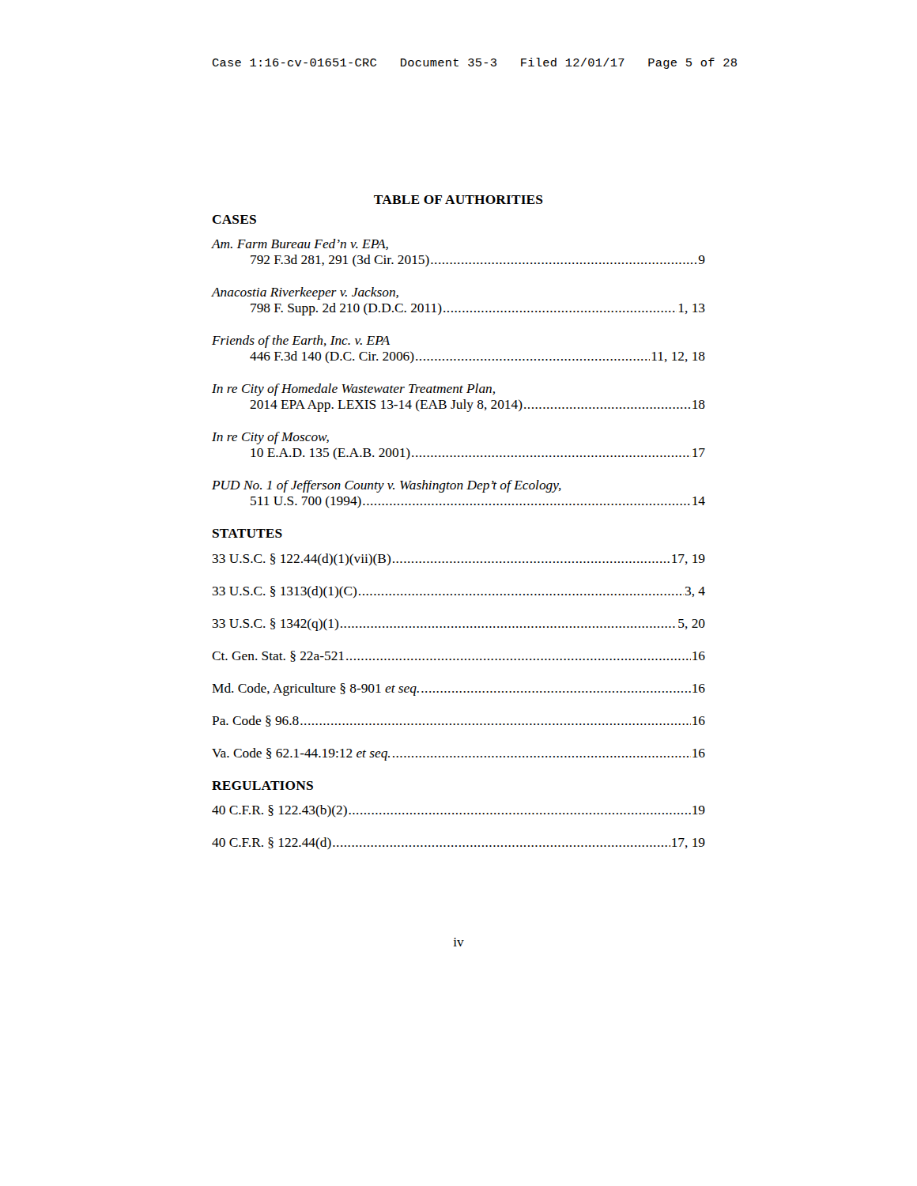Case 1:16-cv-01651-CRC Document 35-3 Filed 12/01/17 Page 5 of 28
TABLE OF AUTHORITIES
CASES
Am. Farm Bureau Fed’n v. EPA,
792 F.3d 281, 291 (3d Cir. 2015) ....................................................................................... 9
Anacostia Riverkeeper v. Jackson,
798 F. Supp. 2d 210 (D.D.C. 2011) ............................................................................. 1, 13
Friends of the Earth, Inc. v. EPA
446 F.3d 140 (D.C. Cir. 2006) ............................................................................. 11, 12, 18
In re City of Homedale Wastewater Treatment Plan,
2014 EPA App. LEXIS 13-14 (EAB July 8, 2014) ........................................................... 18
In re City of Moscow,
10 E.A.D. 135 (E.A.B. 2001) ........................................................................................... 17
PUD No. 1 of Jefferson County v. Washington Dep’t of Ecology,
511 U.S. 700 (1994) ......................................................................................................... 14
STATUTES
33 U.S.C. § 122.44(d)(1)(vii)(B) ............................................................................................... 17, 19
33 U.S.C. § 1313(d)(1)(C) ......................................................................................................... 3, 4
33 U.S.C. § 1342(q)(1) ............................................................................................................. 5, 20
Ct. Gen. Stat. § 22a-521 ............................................................................................................. 16
Md. Code, Agriculture § 8-901 et seq. .......................................................................................... 16
Pa. Code § 96.8 ............................................................................................................................. 16
Va. Code § 62.1-44.19:12 et seq. ................................................................................................. 16
REGULATIONS
40 C.F.R. § 122.43(b)(2) ............................................................................................................. 19
40 C.F.R. § 122.44(d) ......................................................................................................... 17, 19
iv